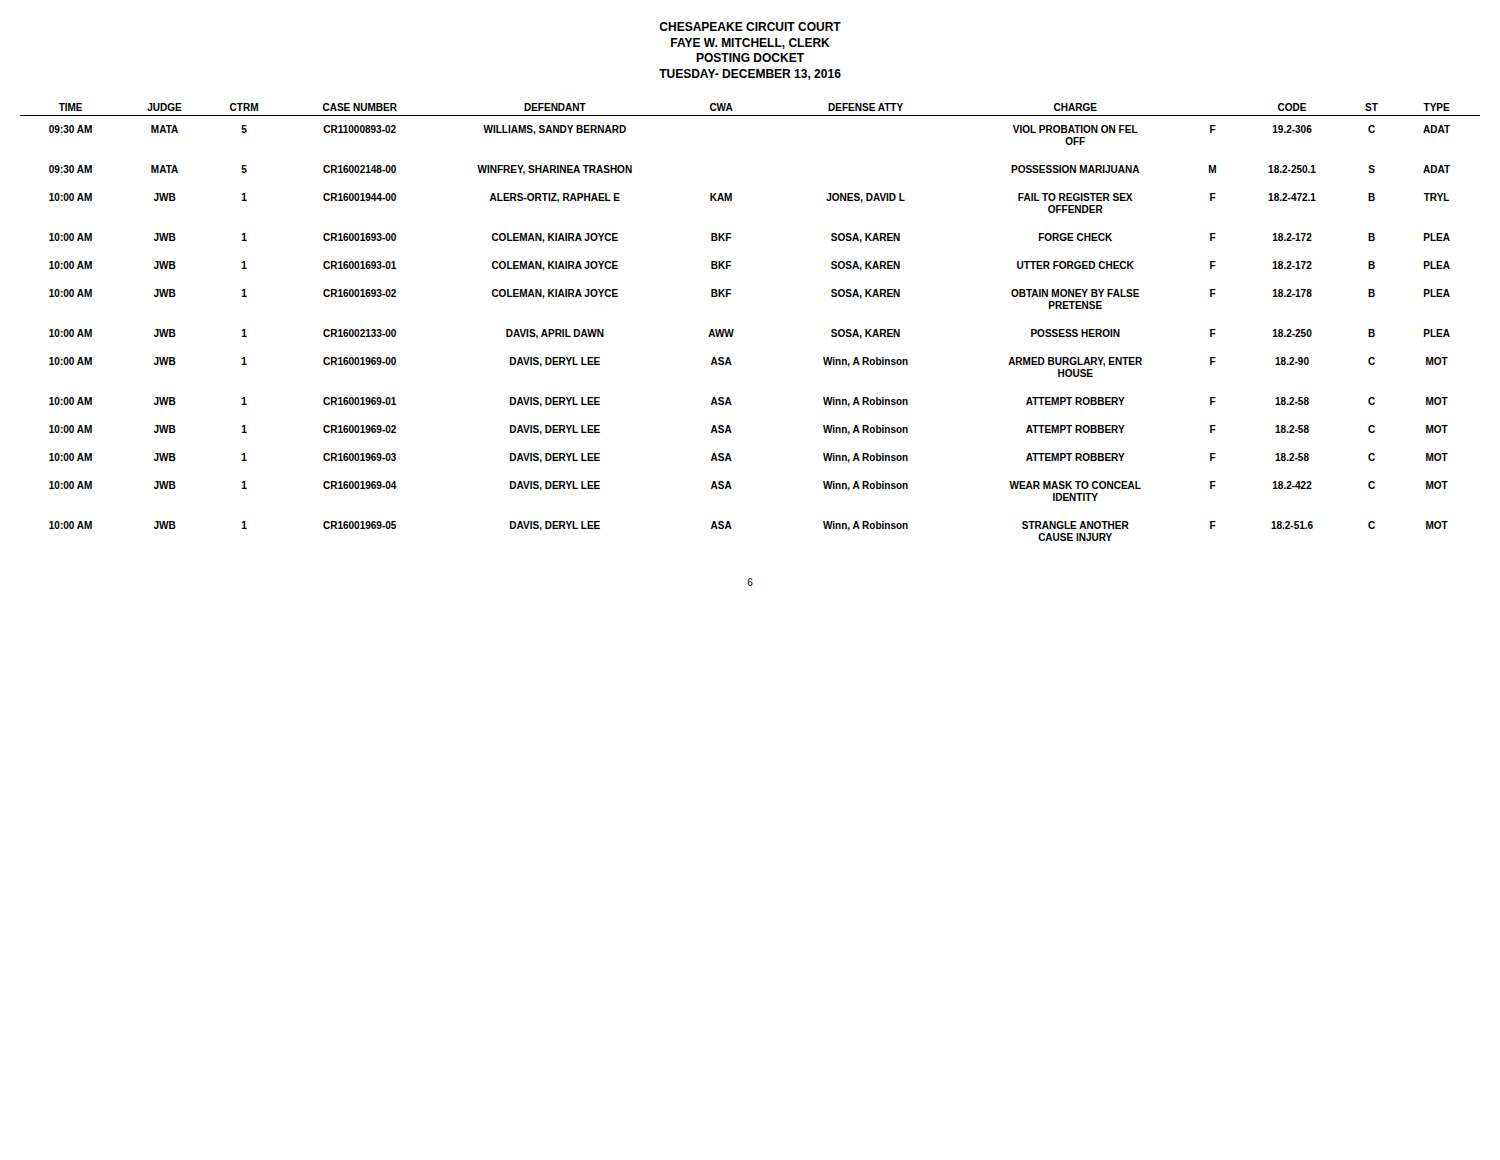CHESAPEAKE CIRCUIT COURT
FAYE W. MITCHELL, CLERK
POSTING DOCKET
TUESDAY- DECEMBER 13, 2016
| TIME | JUDGE | CTRM | CASE NUMBER | DEFENDANT | CWA | DEFENSE ATTY | CHARGE | | CODE | ST | TYPE |
| --- | --- | --- | --- | --- | --- | --- | --- | --- | --- | --- | --- |
| 09:30 AM | MATA | 5 | CR11000893-02 | WILLIAMS, SANDY BERNARD | | | VIOL PROBATION ON FEL OFF | F | 19.2-306 | C | ADAT |
| 09:30 AM | MATA | 5 | CR16002148-00 | WINFREY, SHARINEA TRASHON | | | POSSESSION MARIJUANA | M | 18.2-250.1 | S | ADAT |
| 10:00 AM | JWB | 1 | CR16001944-00 | ALERS-ORTIZ, RAPHAEL E | KAM | JONES, DAVID L | FAIL TO REGISTER SEX OFFENDER | F | 18.2-472.1 | B | TRYL |
| 10:00 AM | JWB | 1 | CR16001693-00 | COLEMAN, KIAIRA JOYCE | BKF | SOSA, KAREN | FORGE CHECK | F | 18.2-172 | B | PLEA |
| 10:00 AM | JWB | 1 | CR16001693-01 | COLEMAN, KIAIRA JOYCE | BKF | SOSA, KAREN | UTTER FORGED CHECK | F | 18.2-172 | B | PLEA |
| 10:00 AM | JWB | 1 | CR16001693-02 | COLEMAN, KIAIRA JOYCE | BKF | SOSA, KAREN | OBTAIN MONEY BY FALSE PRETENSE | F | 18.2-178 | B | PLEA |
| 10:00 AM | JWB | 1 | CR16002133-00 | DAVIS, APRIL DAWN | AWW | SOSA, KAREN | POSSESS HEROIN | F | 18.2-250 | B | PLEA |
| 10:00 AM | JWB | 1 | CR16001969-00 | DAVIS, DERYL LEE | ASA | Winn, A Robinson | ARMED BURGLARY, ENTER HOUSE | F | 18.2-90 | C | MOT |
| 10:00 AM | JWB | 1 | CR16001969-01 | DAVIS, DERYL LEE | ASA | Winn, A Robinson | ATTEMPT ROBBERY | F | 18.2-58 | C | MOT |
| 10:00 AM | JWB | 1 | CR16001969-02 | DAVIS, DERYL LEE | ASA | Winn, A Robinson | ATTEMPT ROBBERY | F | 18.2-58 | C | MOT |
| 10:00 AM | JWB | 1 | CR16001969-03 | DAVIS, DERYL LEE | ASA | Winn, A Robinson | ATTEMPT ROBBERY | F | 18.2-58 | C | MOT |
| 10:00 AM | JWB | 1 | CR16001969-04 | DAVIS, DERYL LEE | ASA | Winn, A Robinson | WEAR MASK TO CONCEAL IDENTITY | F | 18.2-422 | C | MOT |
| 10:00 AM | JWB | 1 | CR16001969-05 | DAVIS, DERYL LEE | ASA | Winn, A Robinson | STRANGLE ANOTHER CAUSE INJURY | F | 18.2-51.6 | C | MOT |
6